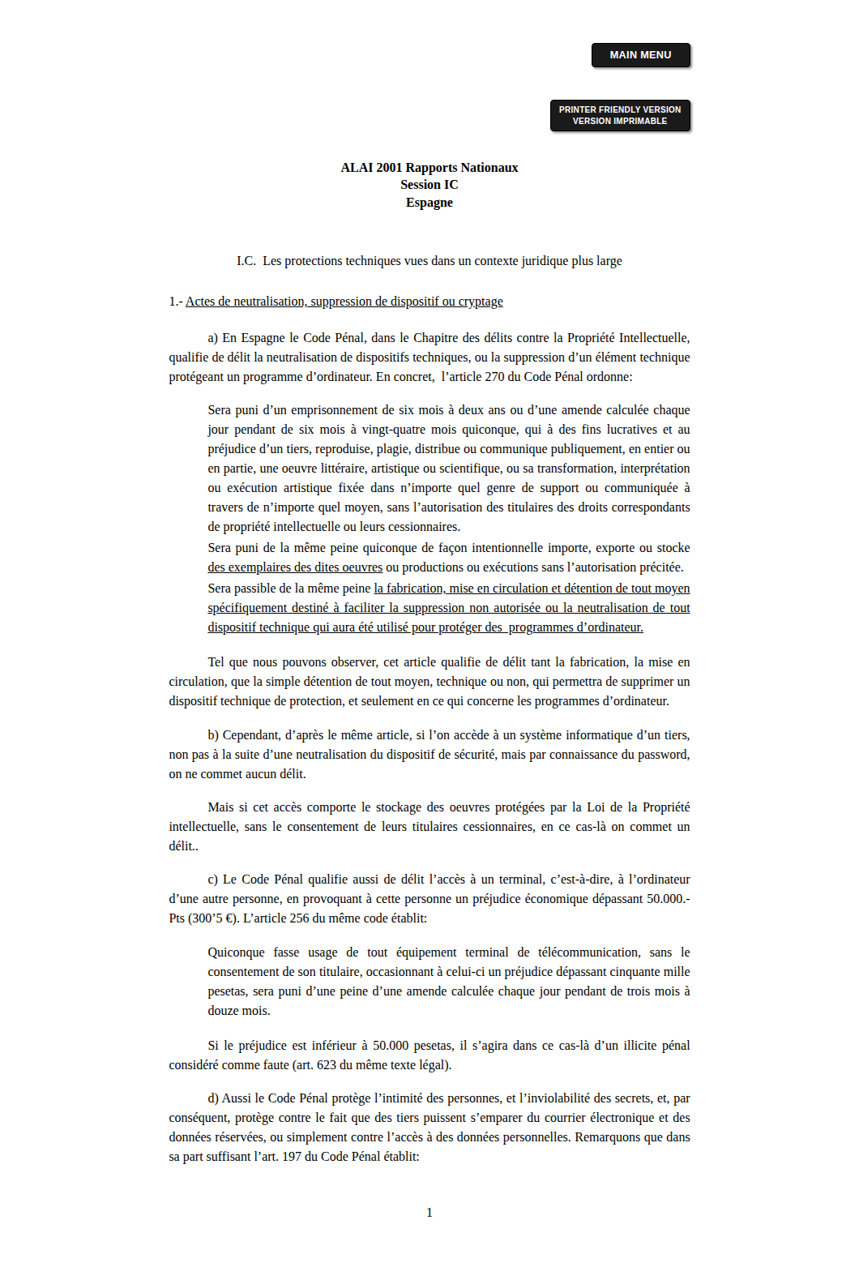MAIN MENU
PRINTER FRIENDLY VERSION VERSION IMPRIMABLE
ALAI 2001 Rapports Nationaux Session IC Espagne
I.C. Les protections techniques vues dans un contexte juridique plus large
1.- Actes de neutralisation, suppression de dispositif ou cryptage
a) En Espagne le Code Pénal, dans le Chapitre des délits contre la Propriété Intellectuelle, qualifie de délit la neutralisation de dispositifs techniques, ou la suppression d’un élément technique protégeant un programme d’ordinateur. En concret, l’article 270 du Code Pénal ordonne:
Sera puni d’un emprisonnement de six mois à deux ans ou d’une amende calculée chaque jour pendant de six mois à vingt-quatre mois quiconque, qui à des fins lucratives et au préjudice d’un tiers, reproduise, plagie, distribue ou communique publiquement, en entier ou en partie, une oeuvre littéraire, artistique ou scientifique, ou sa transformation, interprétation ou exécution artistique fixée dans n’importe quel genre de support ou communiquée à travers de n’importe quel moyen, sans l’autorisation des titulaires des droits correspondants de propriété intellectuelle ou leurs cessionnaires.
Sera puni de la même peine quiconque de façon intentionnelle importe, exporte ou stocke des exemplaires des dites oeuvres ou productions ou exécutions sans l’autorisation précitée.
Sera passible de la même peine la fabrication, mise en circulation et détention de tout moyen spécifiquement destiné à faciliter la suppression non autorisée ou la neutralisation de tout dispositif technique qui aura été utilisé pour protéger des programmes d’ordinateur.
Tel que nous pouvons observer, cet article qualifie de délit tant la fabrication, la mise en circulation, que la simple détention de tout moyen, technique ou non, qui permettra de supprimer un dispositif technique de protection, et seulement en ce qui concerne les programmes d’ordinateur.
b) Cependant, d’après le même article, si l’on accède à un système informatique d’un tiers, non pas à la suite d’une neutralisation du dispositif de sécurité, mais par connaissance du password, on ne commet aucun délit.
Mais si cet accès comporte le stockage des oeuvres protégées par la Loi de la Propriété intellectuelle, sans le consentement de leurs titulaires cessionnaires, en ce cas-là on commet un délit..
c) Le Code Pénal qualifie aussi de délit l’accès à un terminal, c’est-à-dire, à l’ordinateur d’une autre personne, en provoquant à cette personne un préjudice économique dépassant 50.000.-Pts (300’5 €). L’article 256 du même code établit:
Quiconque fasse usage de tout équipement terminal de télécommunication, sans le consentement de son titulaire, occasionnant à celui-ci un préjudice dépassant cinquante mille pesetas, sera puni d’une peine d’une amende calculée chaque jour pendant de trois mois à douze mois.
Si le préjudice est inférieur à 50.000 pesetas, il s’agira dans ce cas-là d’un illicite pénal considéré comme faute (art. 623 du même texte légal).
d) Aussi le Code Pénal protège l’intimité des personnes, et l’inviolabilité des secrets, et, par conséquent, protège contre le fait que des tiers puissent s’emparer du courrier électronique et des données réservées, ou simplement contre l’accès à des données personnelles. Remarquons que dans sa part suffisant l’art. 197 du Code Pénal établit:
1